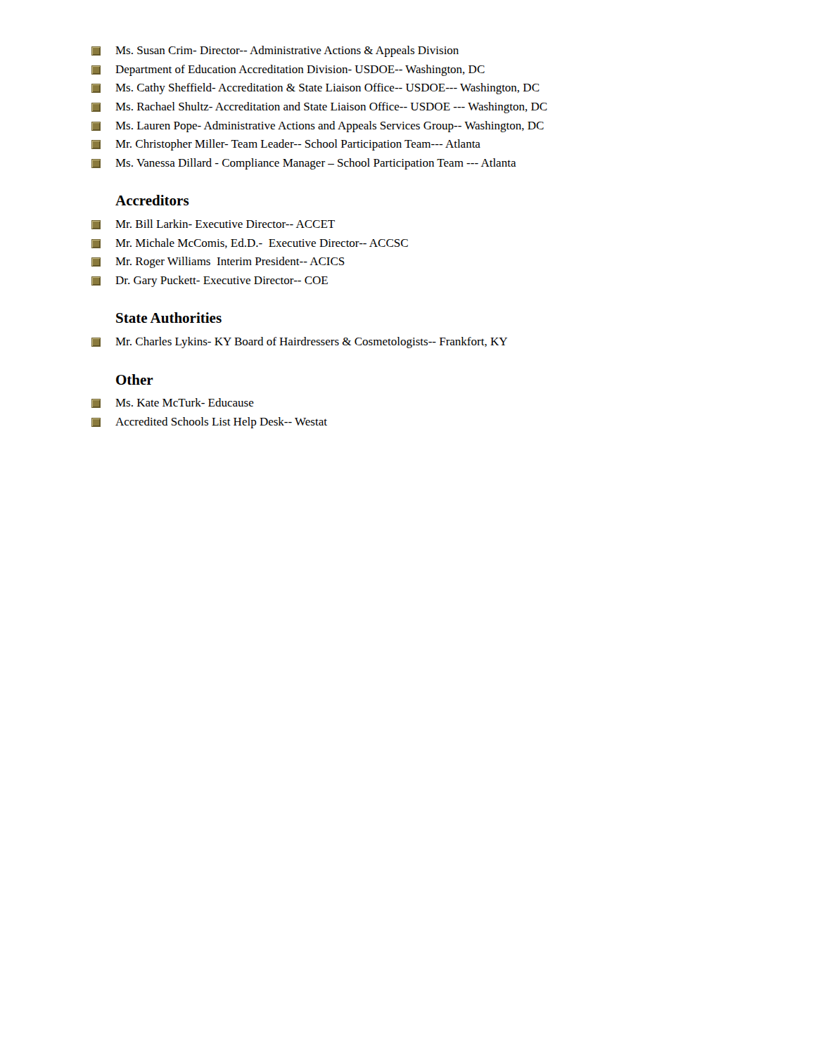Ms. Susan Crim- Director-- Administrative Actions & Appeals Division
Department of Education Accreditation Division- USDOE-- Washington, DC
Ms. Cathy Sheffield- Accreditation & State Liaison Office-- USDOE--- Washington, DC
Ms. Rachael Shultz- Accreditation and State Liaison Office-- USDOE --- Washington, DC
Ms. Lauren Pope- Administrative Actions and Appeals Services Group-- Washington, DC
Mr. Christopher Miller- Team Leader-- School Participation Team--- Atlanta
Ms. Vanessa Dillard - Compliance Manager – School Participation Team --- Atlanta
Accreditors
Mr. Bill Larkin- Executive Director-- ACCET
Mr. Michale McComis, Ed.D.- Executive Director-- ACCSC
Mr. Roger Williams Interim President-- ACICS
Dr. Gary Puckett- Executive Director-- COE
State Authorities
Mr. Charles Lykins- KY Board of Hairdressers & Cosmetologists-- Frankfort, KY
Other
Ms. Kate McTurk- Educause
Accredited Schools List Help Desk-- Westat